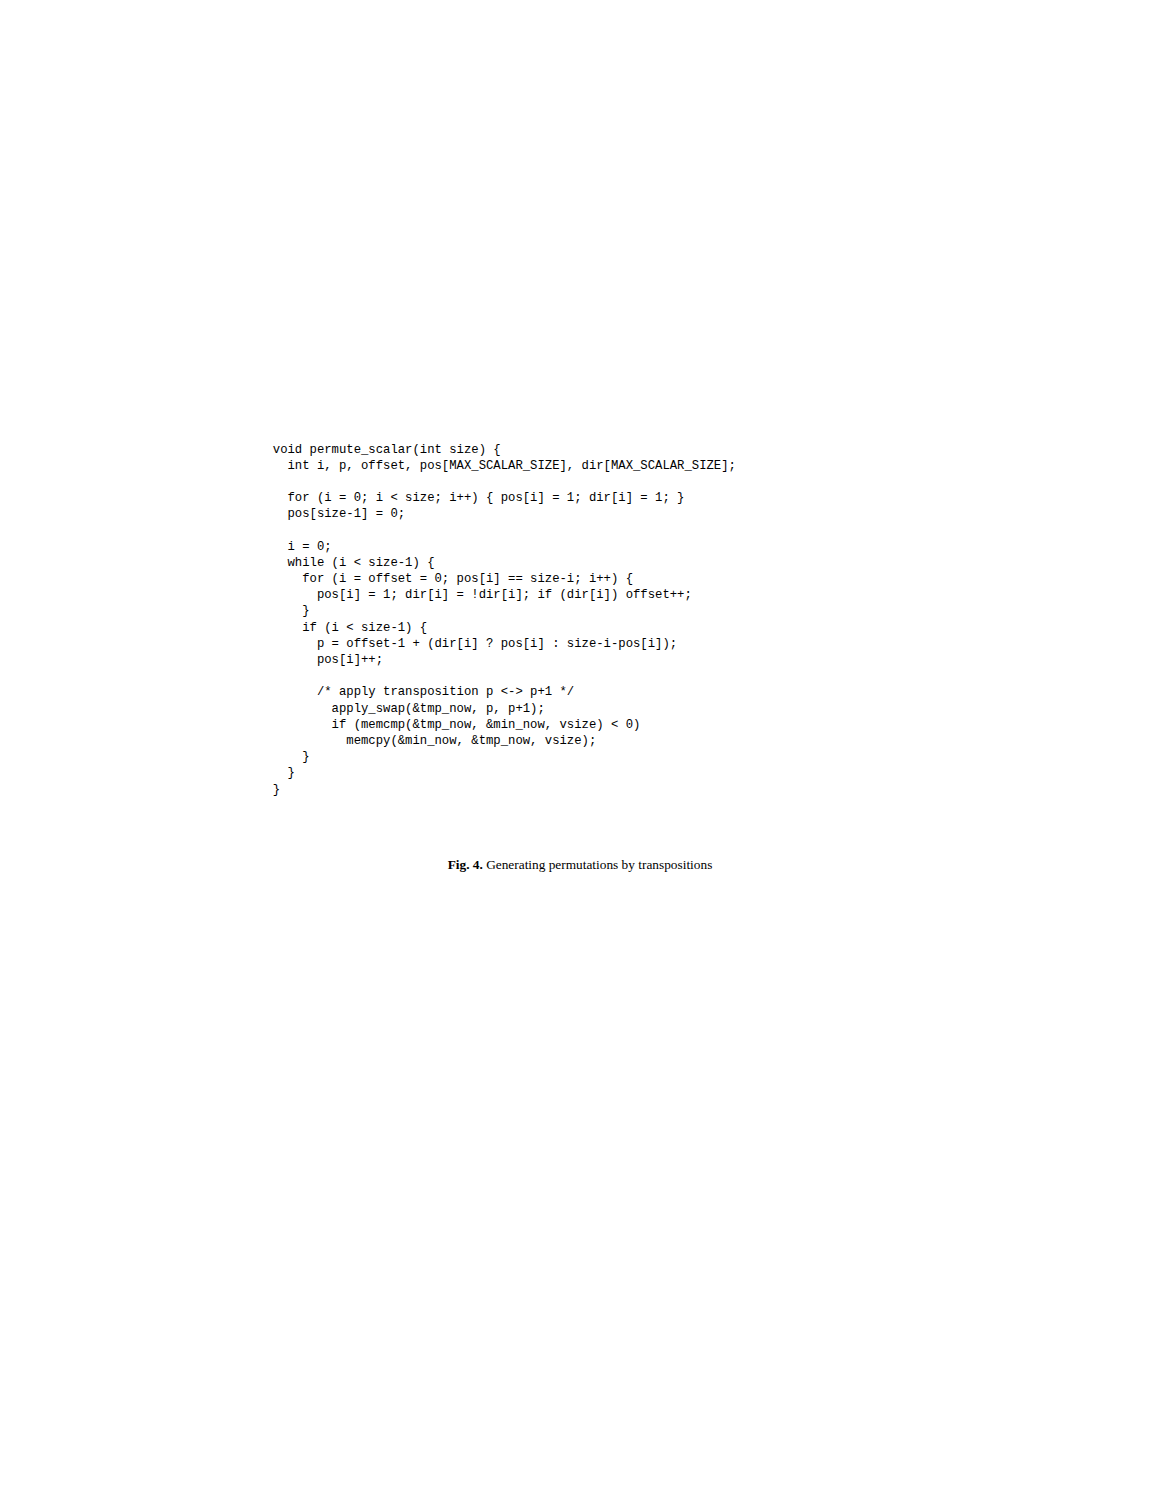void permute_scalar(int size) {
  int i, p, offset, pos[MAX_SCALAR_SIZE], dir[MAX_SCALAR_SIZE];

  for (i = 0; i < size; i++) { pos[i] = 1; dir[i] = 1; }
  pos[size-1] = 0;

  i = 0;
  while (i < size-1) {
    for (i = offset = 0; pos[i] == size-i; i++) {
      pos[i] = 1; dir[i] = !dir[i]; if (dir[i]) offset++;
    }
    if (i < size-1) {
      p = offset-1 + (dir[i] ? pos[i] : size-i-pos[i]);
      pos[i]++;

      /* apply transposition p <-> p+1 */
        apply_swap(&tmp_now, p, p+1);
        if (memcmp(&tmp_now, &min_now, vsize) < 0)
          memcpy(&min_now, &tmp_now, vsize);
    }
  }
}
Fig. 4. Generating permutations by transpositions